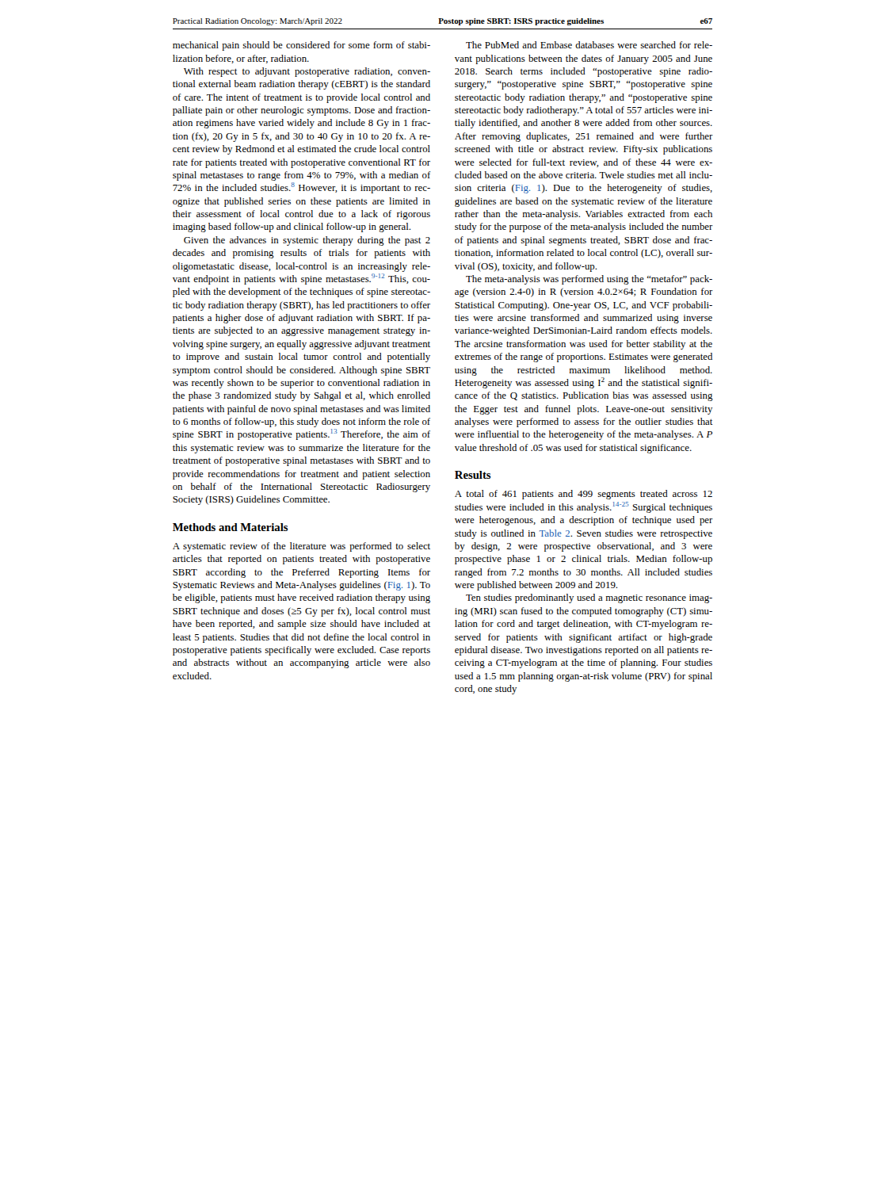Practical Radiation Oncology: March/April 2022 Postop spine SBRT: ISRS practice guidelines e67
mechanical pain should be considered for some form of stabilization before, or after, radiation.
With respect to adjuvant postoperative radiation, conventional external beam radiation therapy (cEBRT) is the standard of care. The intent of treatment is to provide local control and palliate pain or other neurologic symptoms. Dose and fractionation regimens have varied widely and include 8 Gy in 1 fraction (fx), 20 Gy in 5 fx, and 30 to 40 Gy in 10 to 20 fx. A recent review by Redmond et al estimated the crude local control rate for patients treated with postoperative conventional RT for spinal metastases to range from 4% to 79%, with a median of 72% in the included studies.8 However, it is important to recognize that published series on these patients are limited in their assessment of local control due to a lack of rigorous imaging based follow-up and clinical follow-up in general.
Given the advances in systemic therapy during the past 2 decades and promising results of trials for patients with oligometastatic disease, local-control is an increasingly relevant endpoint in patients with spine metastases.9-12 This, coupled with the development of the techniques of spine stereotactic body radiation therapy (SBRT), has led practitioners to offer patients a higher dose of adjuvant radiation with SBRT. If patients are subjected to an aggressive management strategy involving spine surgery, an equally aggressive adjuvant treatment to improve and sustain local tumor control and potentially symptom control should be considered. Although spine SBRT was recently shown to be superior to conventional radiation in the phase 3 randomized study by Sahgal et al, which enrolled patients with painful de novo spinal metastases and was limited to 6 months of follow-up, this study does not inform the role of spine SBRT in postoperative patients.13 Therefore, the aim of this systematic review was to summarize the literature for the treatment of postoperative spinal metastases with SBRT and to provide recommendations for treatment and patient selection on behalf of the International Stereotactic Radiosurgery Society (ISRS) Guidelines Committee.
Methods and Materials
A systematic review of the literature was performed to select articles that reported on patients treated with postoperative SBRT according to the Preferred Reporting Items for Systematic Reviews and Meta-Analyses guidelines (Fig. 1). To be eligible, patients must have received radiation therapy using SBRT technique and doses (≥5 Gy per fx), local control must have been reported, and sample size should have included at least 5 patients. Studies that did not define the local control in postoperative patients specifically were excluded. Case reports and abstracts without an accompanying article were also excluded.
The PubMed and Embase databases were searched for relevant publications between the dates of January 2005 and June 2018. Search terms included “postoperative spine radiosurgery,” “postoperative spine SBRT,” “postoperative spine stereotactic body radiation therapy,” and “postoperative spine stereotactic body radiotherapy.” A total of 557 articles were initially identified, and another 8 were added from other sources. After removing duplicates, 251 remained and were further screened with title or abstract review. Fifty-six publications were selected for full-text review, and of these 44 were excluded based on the above criteria. Twele studies met all inclusion criteria (Fig. 1). Due to the heterogeneity of studies, guidelines are based on the systematic review of the literature rather than the meta-analysis. Variables extracted from each study for the purpose of the meta-analysis included the number of patients and spinal segments treated, SBRT dose and fractionation, information related to local control (LC), overall survival (OS), toxicity, and follow-up.
The meta-analysis was performed using the “metafor” package (version 2.4-0) in R (version 4.0.2×64; R Foundation for Statistical Computing). One-year OS, LC, and VCF probabilities were arcsine transformed and summarized using inverse variance-weighted DerSimonian-Laird random effects models. The arcsine transformation was used for better stability at the extremes of the range of proportions. Estimates were generated using the restricted maximum likelihood method. Heterogeneity was assessed using I2 and the statistical significance of the Q statistics. Publication bias was assessed using the Egger test and funnel plots. Leave-one-out sensitivity analyses were performed to assess for the outlier studies that were influential to the heterogeneity of the meta-analyses. A P value threshold of .05 was used for statistical significance.
Results
A total of 461 patients and 499 segments treated across 12 studies were included in this analysis.14-25 Surgical techniques were heterogenous, and a description of technique used per study is outlined in Table 2. Seven studies were retrospective by design, 2 were prospective observational, and 3 were prospective phase 1 or 2 clinical trials. Median follow-up ranged from 7.2 months to 30 months. All included studies were published between 2009 and 2019.
Ten studies predominantly used a magnetic resonance imaging (MRI) scan fused to the computed tomography (CT) simulation for cord and target delineation, with CT-myelogram reserved for patients with significant artifact or high-grade epidural disease. Two investigations reported on all patients receiving a CT-myelogram at the time of planning. Four studies used a 1.5 mm planning organ-at-risk volume (PRV) for spinal cord, one study